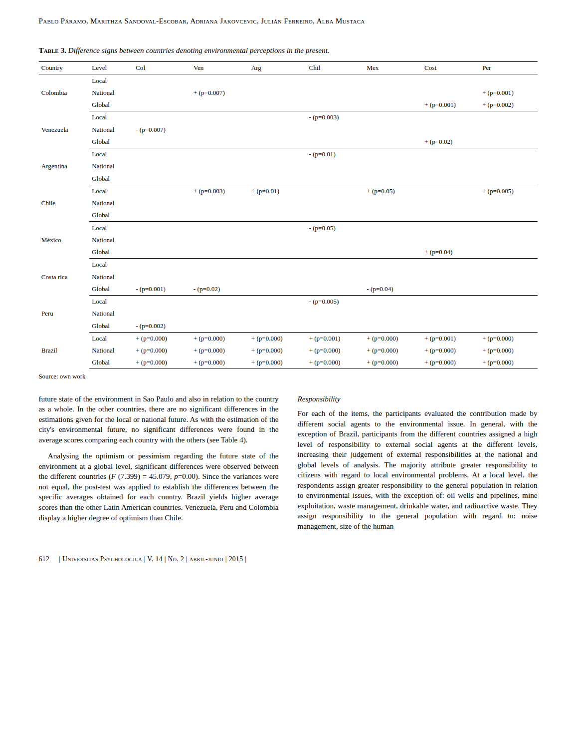Pablo Páramo, Marithza Sandoval-Escobar, Adriana Jakovcevic, Julián Ferreiro, Alba Mustaca
Table 3. Difference signs between countries denoting environmental perceptions in the present.
| Country | Level | Col | Ven | Arg | Chil | Mex | Cost | Per |
| --- | --- | --- | --- | --- | --- | --- | --- | --- |
| Colombia | Local | | | | | | | |
| National | | + (p=0.007) | | | | | + (p=0.001) |
| Global | | | | | | + (p=0.001) | + (p=0.002) |
| Venezuela | Local | | | | - (p=0.003) | | | |
| National | - (p=0.007) | | | | | | |
| Global | | | | | | + (p=0.02) | |
| Argentina | Local | | | | - (p=0.01) | | | |
| National | | | | | | | |
| Global | | | | | | | |
| Chile | Local | | + (p=0.003) | + (p=0.01) | | + (p=0.05) | | + (p=0.005) |
| National | | | | | | | |
| Global | | | | | | | |
| México | Local | | | | - (p=0.05) | | | |
| National | | | | | | | |
| Global | | | | | | + (p=0.04) | |
| Costa rica | Local | | | | | | | |
| National | | | | | | | |
| Global | - (p=0.001) | - (p=0.02) | | | - (p=0.04) | | |
| Peru | Local | | | | - (p=0.005) | | | |
| National | | | | | | | |
| Global | - (p=0.002) | | | | | | |
| Brazil | Local | + (p=0.000) | + (p=0.000) | + (p=0.000) | + (p=0.001) | + (p=0.000) | + (p=0.001) | + (p=0.000) |
| National | + (p=0.000) | + (p=0.000) | + (p=0.000) | + (p=0.000) | + (p=0.000) | + (p=0.000) | + (p=0.000) |
| Global | + (p=0.000) | + (p=0.000) | + (p=0.000) | + (p=0.000) | + (p=0.000) | + (p=0.000) | + (p=0.000) |
Source: own work
future state of the environment in Sao Paulo and also in relation to the country as a whole. In the other countries, there are no significant differences in the estimations given for the local or national future. As with the estimation of the city's environmental future, no significant differences were found in the average scores comparing each country with the others (see Table 4).
Analysing the optimism or pessimism regarding the future state of the environment at a global level, significant differences were observed between the different countries (F (7.399) = 45.079, p=0.00). Since the variances were not equal, the post-test was applied to establish the differences between the specific averages obtained for each country. Brazil yields higher average scores than the other Latin American countries. Venezuela, Peru and Colombia display a higher degree of optimism than Chile.
Responsibility
For each of the items, the participants evaluated the contribution made by different social agents to the environmental issue. In general, with the exception of Brazil, participants from the different countries assigned a high level of responsibility to external social agents at the different levels, increasing their judgement of external responsibilities at the national and global levels of analysis. The majority attribute greater responsibility to citizens with regard to local environmental problems. At a local level, the respondents assign greater responsibility to the general population in relation to environmental issues, with the exception of: oil wells and pipelines, mine exploitation, waste management, drinkable water, and radioactive waste. They assign responsibility to the general population with regard to: noise management, size of the human
612 | Universitas Psychologica | V. 14 | No. 2 | abril-junio | 2015 |